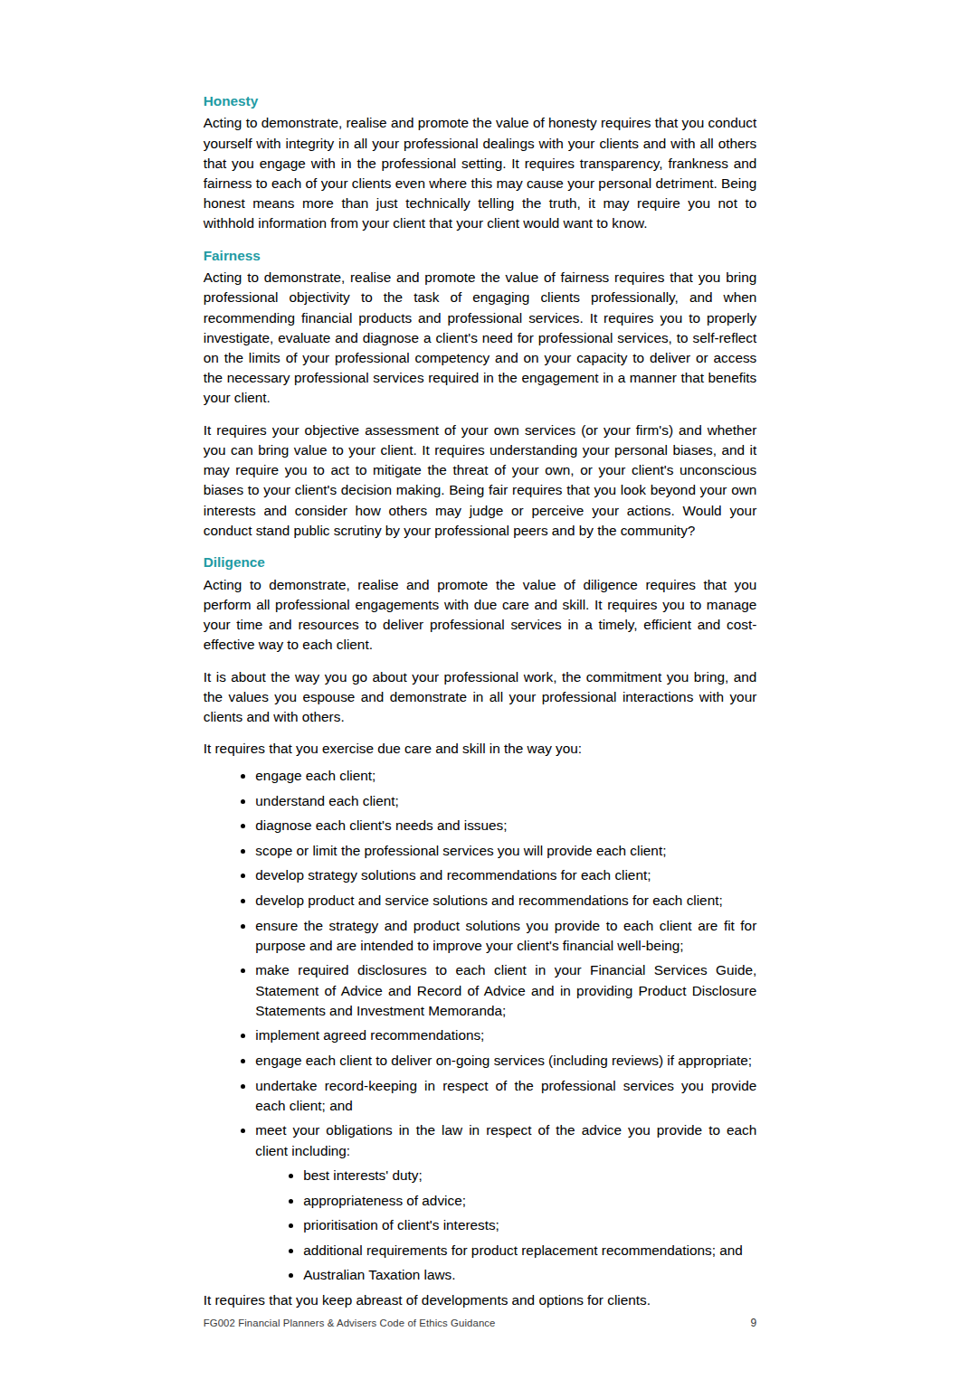Honesty
Acting to demonstrate, realise and promote the value of honesty requires that you conduct yourself with integrity in all your professional dealings with your clients and with all others that you engage with in the professional setting. It requires transparency, frankness and fairness to each of your clients even where this may cause your personal detriment. Being honest means more than just technically telling the truth, it may require you not to withhold information from your client that your client would want to know.
Fairness
Acting to demonstrate, realise and promote the value of fairness requires that you bring professional objectivity to the task of engaging clients professionally, and when recommending financial products and professional services. It requires you to properly investigate, evaluate and diagnose a client's need for professional services, to self-reflect on the limits of your professional competency and on your capacity to deliver or access the necessary professional services required in the engagement in a manner that benefits your client.
It requires your objective assessment of your own services (or your firm's) and whether you can bring value to your client. It requires understanding your personal biases, and it may require you to act to mitigate the threat of your own, or your client's unconscious biases to your client's decision making. Being fair requires that you look beyond your own interests and consider how others may judge or perceive your actions. Would your conduct stand public scrutiny by your professional peers and by the community?
Diligence
Acting to demonstrate, realise and promote the value of diligence requires that you perform all professional engagements with due care and skill. It requires you to manage your time and resources to deliver professional services in a timely, efficient and cost-effective way to each client.
It is about the way you go about your professional work, the commitment you bring, and the values you espouse and demonstrate in all your professional interactions with your clients and with others.
It requires that you exercise due care and skill in the way you:
engage each client;
understand each client;
diagnose each client's needs and issues;
scope or limit the professional services you will provide each client;
develop strategy solutions and recommendations for each client;
develop product and service solutions and recommendations for each client;
ensure the strategy and product solutions you provide to each client are fit for purpose and are intended to improve your client's financial well-being;
make required disclosures to each client in your Financial Services Guide, Statement of Advice and Record of Advice and in providing Product Disclosure Statements and Investment Memoranda;
implement agreed recommendations;
engage each client to deliver on-going services (including reviews) if appropriate;
undertake record-keeping in respect of the professional services you provide each client; and
meet your obligations in the law in respect of the advice you provide to each client including:
best interests' duty;
appropriateness of advice;
prioritisation of client's interests;
additional requirements for product replacement recommendations; and
Australian Taxation laws.
It requires that you keep abreast of developments and options for clients.
FG002 Financial Planners & Advisers Code of Ethics Guidance 9